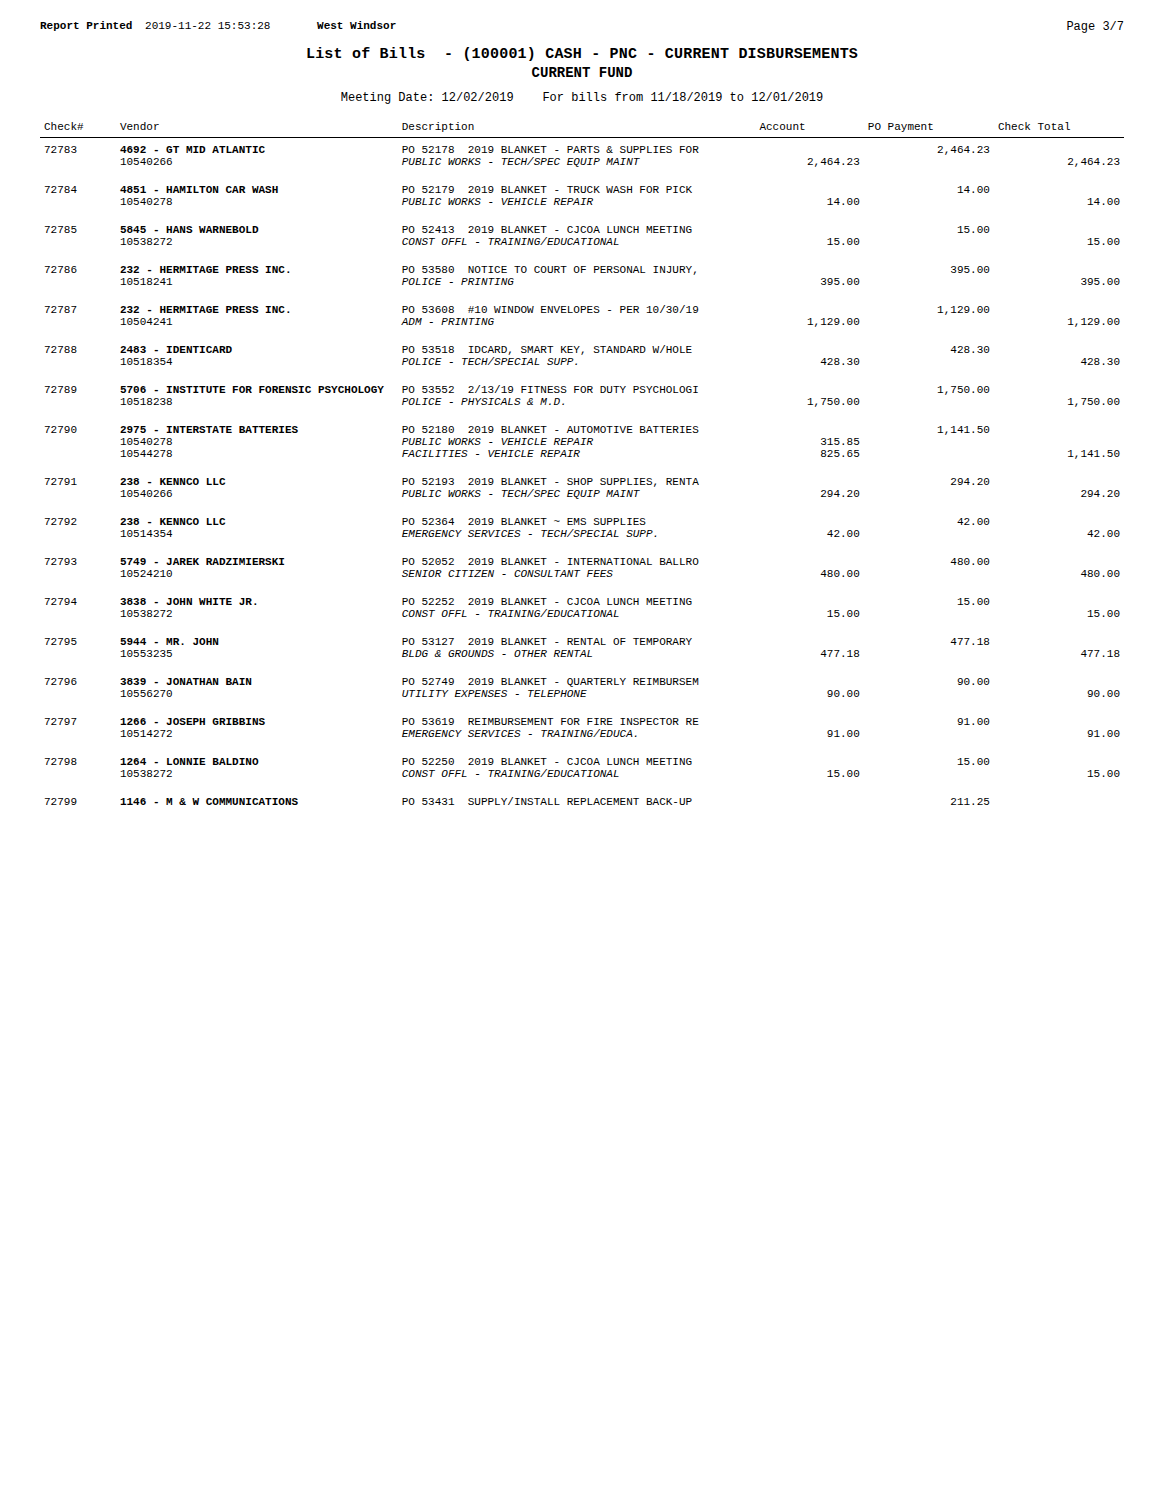Report Printed 2019-11-22 15:53:28 West Windsor
Page 3/7
List of Bills - (100001) CASH - PNC - CURRENT DISBURSEMENTS
CURRENT FUND
Meeting Date: 12/02/2019 For bills from 11/18/2019 to 12/01/2019
| Check# | Vendor | Description | Account | PO Payment | Check Total |
| --- | --- | --- | --- | --- | --- |
| 72783 | 4692 - GT MID ATLANTIC | PO 52178 2019 BLANKET - PARTS & SUPPLIES FOR | | 2,464.23 | |
| | 10540266 | PUBLIC WORKS - TECH/SPEC EQUIP MAINT | 2,464.23 | | 2,464.23 |
| 72784 | 4851 - HAMILTON CAR WASH | PO 52179 2019 BLANKET - TRUCK WASH FOR PICK | | 14.00 | |
| | 10540278 | PUBLIC WORKS - VEHICLE REPAIR | 14.00 | | 14.00 |
| 72785 | 5845 - HANS WARNEBOLD | PO 52413 2019 BLANKET - CJCOA LUNCH MEETING | | 15.00 | |
| | 10538272 | CONST OFFL - TRAINING/EDUCATIONAL | 15.00 | | 15.00 |
| 72786 | 232 - HERMITAGE PRESS INC. | PO 53580 NOTICE TO COURT OF PERSONAL INJURY, | | 395.00 | |
| | 10518241 | POLICE - PRINTING | 395.00 | | 395.00 |
| 72787 | 232 - HERMITAGE PRESS INC. | PO 53608 #10 WINDOW ENVELOPES - PER 10/30/19 | | 1,129.00 | |
| | 10504241 | ADM - PRINTING | 1,129.00 | | 1,129.00 |
| 72788 | 2483 - IDENTICARD | PO 53518 IDCARD, SMART KEY, STANDARD W/HOLE | | 428.30 | |
| | 10518354 | POLICE - TECH/SPECIAL SUPP. | 428.30 | | 428.30 |
| 72789 | 5706 - INSTITUTE FOR FORENSIC PSYCHOLOGY | PO 53552 2/13/19 FITNESS FOR DUTY PSYCHOLOGI | | 1,750.00 | |
| | 10518238 | POLICE - PHYSICALS & M.D. | 1,750.00 | | 1,750.00 |
| 72790 | 2975 - INTERSTATE BATTERIES | PO 52180 2019 BLANKET - AUTOMOTIVE BATTERIES | | 1,141.50 | |
| | 10540278 | PUBLIC WORKS - VEHICLE REPAIR | 315.85 | | |
| | 10544278 | FACILITIES - VEHICLE REPAIR | 825.65 | | 1,141.50 |
| 72791 | 238 - KENNCO LLC | PO 52193 2019 BLANKET - SHOP SUPPLIES, RENTA | | 294.20 | |
| | 10540266 | PUBLIC WORKS - TECH/SPEC EQUIP MAINT | 294.20 | | 294.20 |
| 72792 | 238 - KENNCO LLC | PO 52364 2019 BLANKET ~ EMS SUPPLIES | | 42.00 | |
| | 10514354 | EMERGENCY SERVICES - TECH/SPECIAL SUPP. | 42.00 | | 42.00 |
| 72793 | 5749 - JAREK RADZIMIERSKI | PO 52052 2019 BLANKET - INTERNATIONAL BALLRO | | 480.00 | |
| | 10524210 | SENIOR CITIZEN - CONSULTANT FEES | 480.00 | | 480.00 |
| 72794 | 3838 - JOHN WHITE JR. | PO 52252 2019 BLANKET - CJCOA LUNCH MEETING | | 15.00 | |
| | 10538272 | CONST OFFL - TRAINING/EDUCATIONAL | 15.00 | | 15.00 |
| 72795 | 5944 - MR. JOHN | PO 53127 2019 BLANKET - RENTAL OF TEMPORARY | | 477.18 | |
| | 10553235 | BLDG & GROUNDS - OTHER RENTAL | 477.18 | | 477.18 |
| 72796 | 3839 - JONATHAN BAIN | PO 52749 2019 BLANKET - QUARTERLY REIMBURSEM | | 90.00 | |
| | 10556270 | UTILITY EXPENSES - TELEPHONE | 90.00 | | 90.00 |
| 72797 | 1266 - JOSEPH GRIBBINS | PO 53619 REIMBURSEMENT FOR FIRE INSPECTOR RE | | 91.00 | |
| | 10514272 | EMERGENCY SERVICES - TRAINING/EDUCA. | 91.00 | | 91.00 |
| 72798 | 1264 - LONNIE BALDINO | PO 52250 2019 BLANKET - CJCOA LUNCH MEETING | | 15.00 | |
| | 10538272 | CONST OFFL - TRAINING/EDUCATIONAL | 15.00 | | 15.00 |
| 72799 | 1146 - M & W COMMUNICATIONS | PO 53431 SUPPLY/INSTALL REPLACEMENT BACK-UP | | 211.25 | |